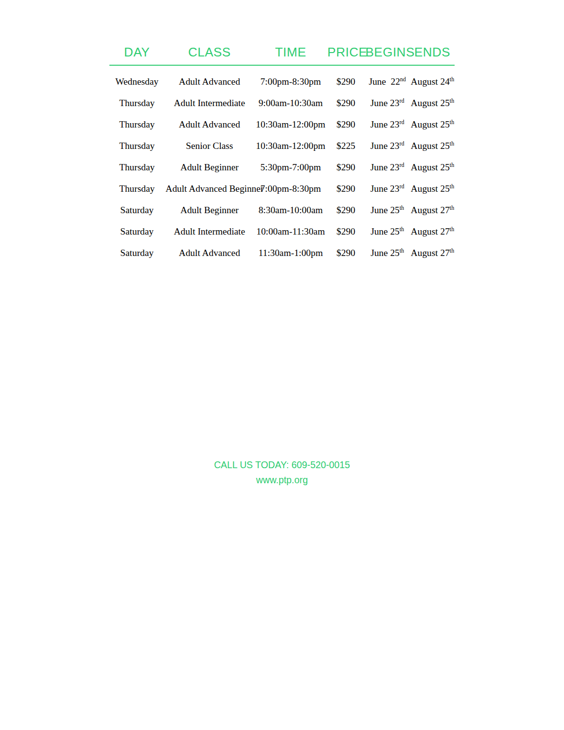| DAY | CLASS | TIME | PRICE | BEGINS | ENDS |
| --- | --- | --- | --- | --- | --- |
| Wednesday | Adult Advanced | 7:00pm-8:30pm | $290 | June 22 nd | August 24 th |
| Thursday | Adult Intermediate | 9:00am-10:30am | $290 | June 23 rd | August 25 th |
| Thursday | Adult Advanced | 10:30am-12:00pm | $290 | June 23 rd | August 25 th |
| Thursday | Senior Class | 10:30am-12:00pm | $225 | June 23 rd | August 25 th |
| Thursday | Adult Beginner | 5:30pm-7:00pm | $290 | June 23 rd | August 25 th |
| Thursday | Adult Advanced Beginner | 7:00pm-8:30pm | $290 | June 23 rd | August 25 th |
| Saturday | Adult Beginner | 8:30am-10:00am | $290 | June 25 th | August 27 th |
| Saturday | Adult Intermediate | 10:00am-11:30am | $290 | June 25 th | August 27 th |
| Saturday | Adult Advanced | 11:30am-1:00pm | $290 | June 25 th | August 27 th |
CALL US TODAY: 609-520-0015
www.ptp.org